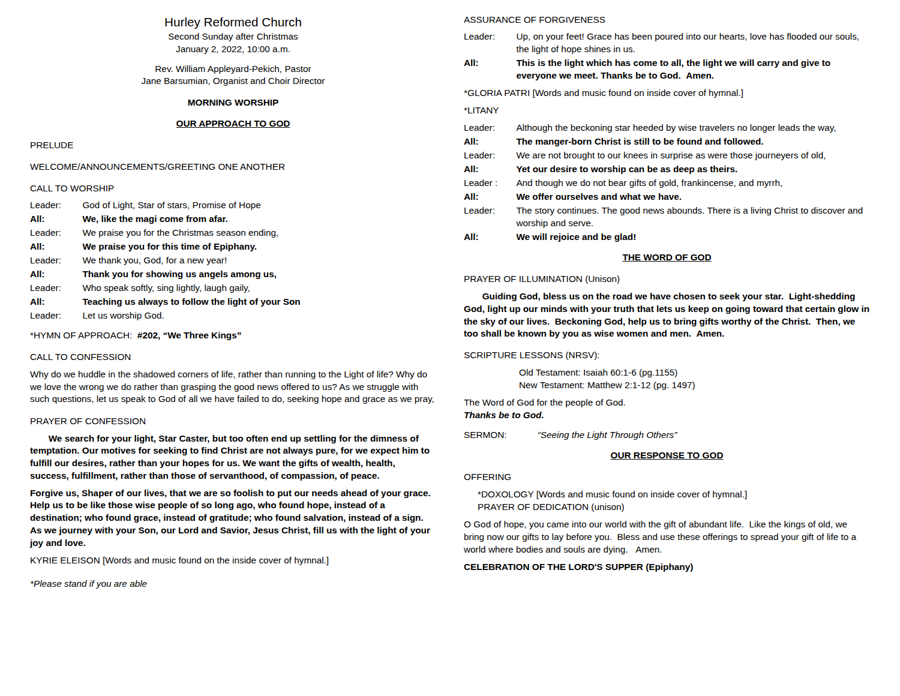Hurley Reformed Church Second Sunday after Christmas January 2, 2022, 10:00 a.m. Rev. William Appleyard-Pekich, Pastor
Jane Barsumian, Organist and Choir Director
MORNING WORSHIP
OUR APPROACH TO GOD
PRELUDE
WELCOME/ANNOUNCEMENTS/GREETING ONE ANOTHER
CALL TO WORSHIP
Leader: God of Light, Star of stars, Promise of Hope
All: We, like the magi come from afar.
Leader: We praise you for the Christmas season ending,
All: We praise you for this time of Epiphany.
Leader: We thank you, God, for a new year!
All: Thank you for showing us angels among us,
Leader: Who speak softly, sing lightly, laugh gaily,
All: Teaching us always to follow the light of your Son
Leader: Let us worship God.
*HYMN OF APPROACH: #202, “We Three Kings”
CALL TO CONFESSION
Why do we huddle in the shadowed corners of life, rather than running to the Light of life? Why do we love the wrong we do rather than grasping the good news offered to us? As we struggle with such questions, let us speak to God of all we have failed to do, seeking hope and grace as we pray,
PRAYER OF CONFESSION
We search for your light, Star Caster, but too often end up settling for the dimness of temptation. Our motives for seeking to find Christ are not always pure, for we expect him to fulfill our desires, rather than your hopes for us. We want the gifts of wealth, health, success, fulfillment, rather than those of servanthood, of compassion, of peace.
Forgive us, Shaper of our lives, that we are so foolish to put our needs ahead of your grace. Help us to be like those wise people of so long ago, who found hope, instead of a destination; who found grace, instead of gratitude; who found salvation, instead of a sign. As we journey with your Son, our Lord and Savior, Jesus Christ, fill us with the light of your joy and love.
KYRIE ELEISON [Words and music found on the inside cover of hymnal.]
*Please stand if you are able
ASSURANCE OF FORGIVENESS
Leader: Up, on your feet! Grace has been poured into our hearts, love has flooded our souls, the light of hope shines in us.
All: This is the light which has come to all, the light we will carry and give to everyone we meet. Thanks be to God. Amen.
*GLORIA PATRI [Words and music found on inside cover of hymnal.]
*LITANY
Leader: Although the beckoning star heeded by wise travelers no longer leads the way,
All: The manger-born Christ is still to be found and followed.
Leader: We are not brought to our knees in surprise as were those journeyers of old,
All: Yet our desire to worship can be as deep as theirs.
Leader : And though we do not bear gifts of gold, frankincense, and myrrh,
All: We offer ourselves and what we have.
Leader: The story continues. The good news abounds. There is a living Christ to discover and worship and serve.
All: We will rejoice and be glad!
THE WORD OF GOD
PRAYER OF ILLUMINATION (Unison)
Guiding God, bless us on the road we have chosen to seek your star. Light-shedding God, light up our minds with your truth that lets us keep on going toward that certain glow in the sky of our lives. Beckoning God, help us to bring gifts worthy of the Christ. Then, we too shall be known by you as wise women and men. Amen.
SCRIPTURE LESSONS (NRSV):
Old Testament: Isaiah 60:1-6 (pg.1155)
New Testament: Matthew 2:1-12 (pg. 1497)
The Word of God for the people of God.
Thanks be to God.
SERMON: “Seeing the Light Through Others”
OUR RESPONSE TO GOD
OFFERING
*DOXOLOGY [Words and music found on inside cover of hymnal.]
PRAYER OF DEDICATION (unison)
O God of hope, you came into our world with the gift of abundant life. Like the kings of old, we bring now our gifts to lay before you. Bless and use these offerings to spread your gift of life to a world where bodies and souls are dying. Amen.
CELEBRATION OF THE LORD'S SUPPER (Epiphany)